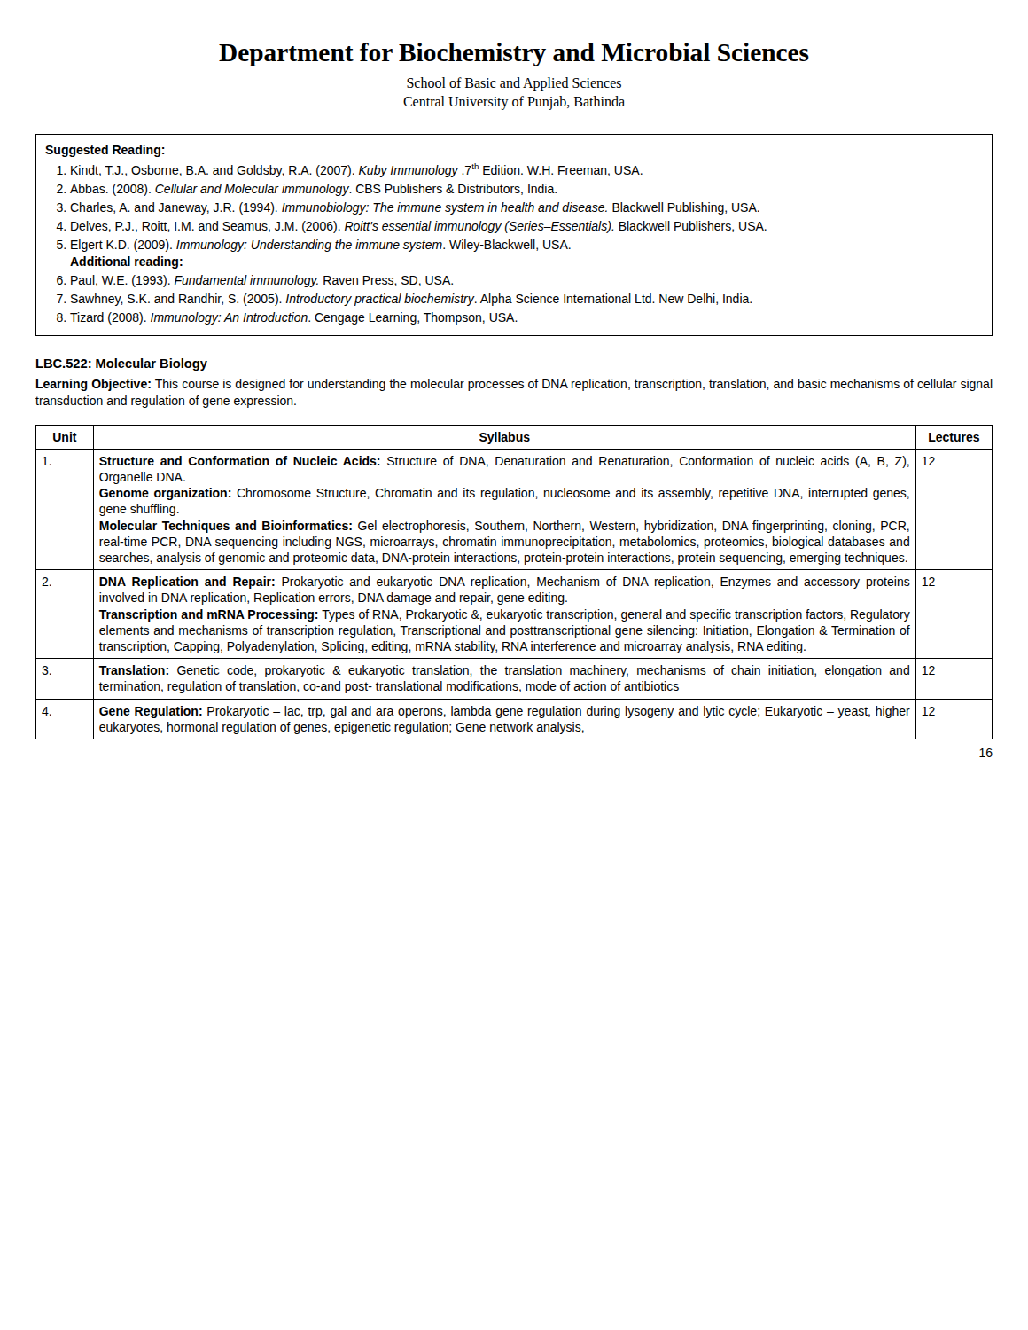Department for Biochemistry and Microbial Sciences
School of Basic and Applied Sciences
Central University of Punjab, Bathinda
Suggested Reading:
Kindt, T.J., Osborne, B.A. and Goldsby, R.A. (2007). Kuby Immunology .7th Edition. W.H. Freeman, USA.
Abbas. (2008). Cellular and Molecular immunology. CBS Publishers & Distributors, India.
Charles, A. and Janeway, J.R. (1994). Immunobiology: The immune system in health and disease. Blackwell Publishing, USA.
Delves, P.J., Roitt, I.M. and Seamus, J.M. (2006). Roitt's essential immunology (Series–Essentials). Blackwell Publishers, USA.
Elgert K.D. (2009). Immunology: Understanding the immune system. Wiley-Blackwell, USA.
Additional reading:
Paul, W.E. (1993). Fundamental immunology. Raven Press, SD, USA.
Sawhney, S.K. and Randhir, S. (2005). Introductory practical biochemistry. Alpha Science International Ltd. New Delhi, India.
Tizard (2008). Immunology: An Introduction. Cengage Learning, Thompson, USA.
LBC.522: Molecular Biology
Learning Objective: This course is designed for understanding the molecular processes of DNA replication, transcription, translation, and basic mechanisms of cellular signal transduction and regulation of gene expression.
| Unit | Syllabus | Lectures |
| --- | --- | --- |
| 1. | Structure and Conformation of Nucleic Acids: Structure of DNA, Denaturation and Renaturation, Conformation of nucleic acids (A, B, Z), Organelle DNA. Genome organization: Chromosome Structure, Chromatin and its regulation, nucleosome and its assembly, repetitive DNA, interrupted genes, gene shuffling. Molecular Techniques and Bioinformatics: Gel electrophoresis, Southern, Northern, Western, hybridization, DNA fingerprinting, cloning, PCR, real-time PCR, DNA sequencing including NGS, microarrays, chromatin immunoprecipitation, metabolomics, proteomics, biological databases and searches, analysis of genomic and proteomic data, DNA-protein interactions, protein-protein interactions, protein sequencing, emerging techniques. | 12 |
| 2. | DNA Replication and Repair: Prokaryotic and eukaryotic DNA replication, Mechanism of DNA replication, Enzymes and accessory proteins involved in DNA replication, Replication errors, DNA damage and repair, gene editing. Transcription and mRNA Processing: Types of RNA, Prokaryotic &, eukaryotic transcription, general and specific transcription factors, Regulatory elements and mechanisms of transcription regulation, Transcriptional and posttranscriptional gene silencing: Initiation, Elongation & Termination of transcription, Capping, Polyadenylation, Splicing, editing, mRNA stability, RNA interference and microarray analysis, RNA editing. | 12 |
| 3. | Translation: Genetic code, prokaryotic & eukaryotic translation, the translation machinery, mechanisms of chain initiation, elongation and termination, regulation of translation, co-and post- translational modifications, mode of action of antibiotics | 12 |
| 4. | Gene Regulation: Prokaryotic – lac, trp, gal and ara operons, lambda gene regulation during lysogeny and lytic cycle; Eukaryotic – yeast, higher eukaryotes, hormonal regulation of genes, epigenetic regulation; Gene network analysis, | 12 |
16